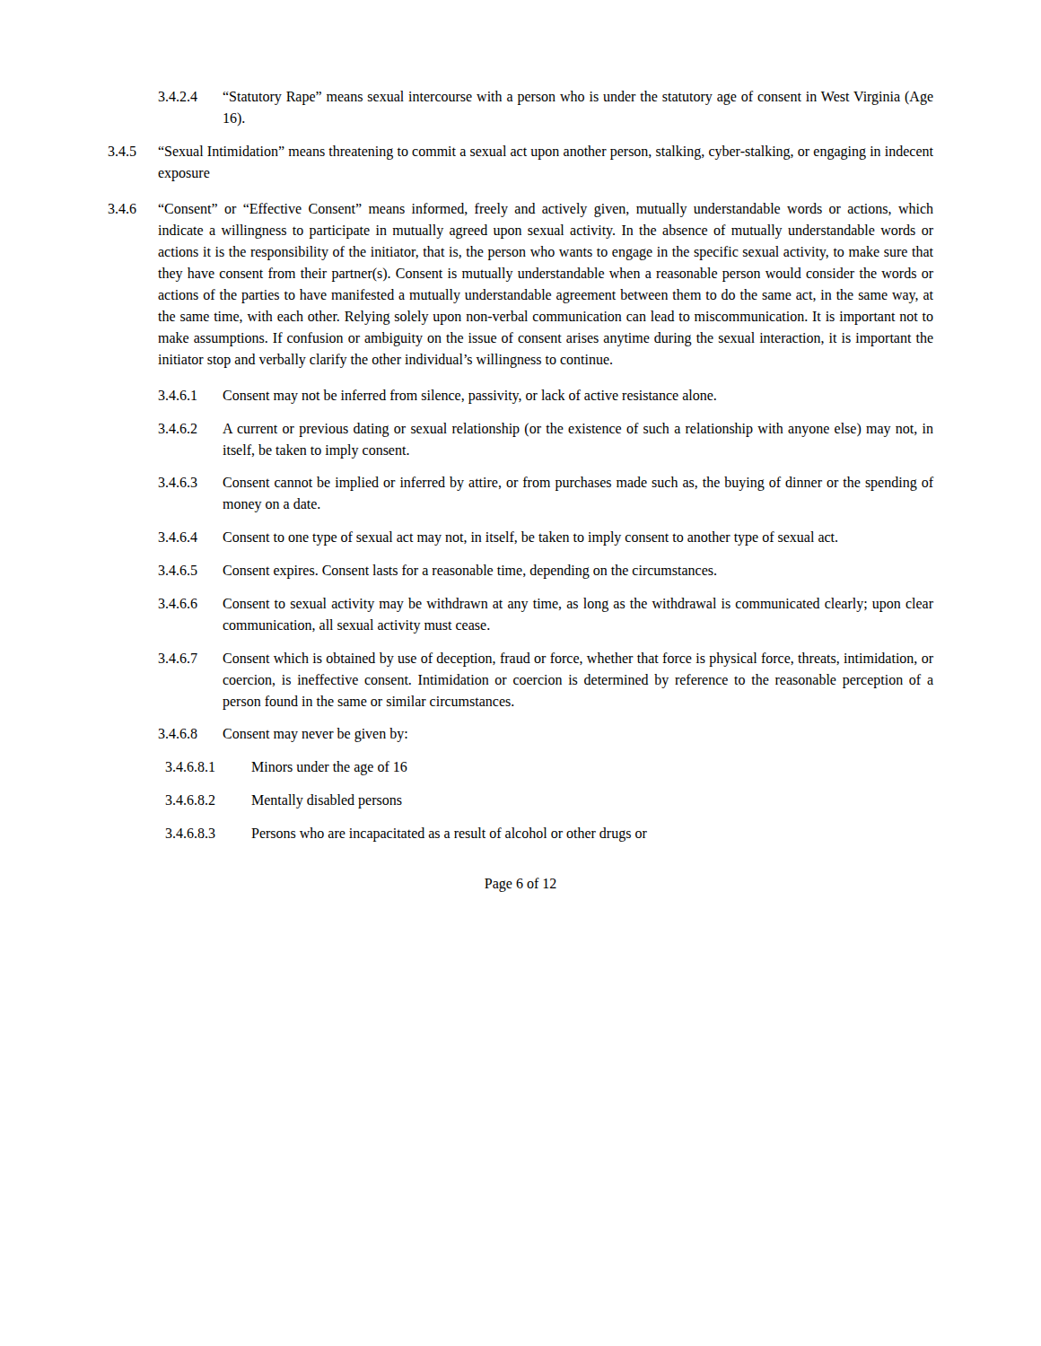3.4.2.4
“Statutory Rape” means sexual intercourse with a person who is under the statutory age of consent in West Virginia (Age 16).
3.4.5
“Sexual Intimidation” means threatening to commit a sexual act upon another person, stalking, cyber-stalking, or engaging in indecent exposure
3.4.6
“Consent” or “Effective Consent” means informed, freely and actively given, mutually understandable words or actions, which indicate a willingness to participate in mutually agreed upon sexual activity. In the absence of mutually understandable words or actions it is the responsibility of the initiator, that is, the person who wants to engage in the specific sexual activity, to make sure that they have consent from their partner(s). Consent is mutually understandable when a reasonable person would consider the words or actions of the parties to have manifested a mutually understandable agreement between them to do the same act, in the same way, at the same time, with each other. Relying solely upon non-verbal communication can lead to miscommunication. It is important not to make assumptions. If confusion or ambiguity on the issue of consent arises anytime during the sexual interaction, it is important the initiator stop and verbally clarify the other individual’s willingness to continue.
3.4.6.1
Consent may not be inferred from silence, passivity, or lack of active resistance alone.
3.4.6.2
A current or previous dating or sexual relationship (or the existence of such a relationship with anyone else) may not, in itself, be taken to imply consent.
3.4.6.3
Consent cannot be implied or inferred by attire, or from purchases made such as, the buying of dinner or the spending of money on a date.
3.4.6.4
Consent to one type of sexual act may not, in itself, be taken to imply consent to another type of sexual act.
3.4.6.5
Consent expires. Consent lasts for a reasonable time, depending on the circumstances.
3.4.6.6
Consent to sexual activity may be withdrawn at any time, as long as the withdrawal is communicated clearly; upon clear communication, all sexual activity must cease.
3.4.6.7
Consent which is obtained by use of deception, fraud or force, whether that force is physical force, threats, intimidation, or coercion, is ineffective consent. Intimidation or coercion is determined by reference to the reasonable perception of a person found in the same or similar circumstances.
3.4.6.8
Consent may never be given by:
3.4.6.8.1
Minors under the age of 16
3.4.6.8.2
Mentally disabled persons
3.4.6.8.3
Persons who are incapacitated as a result of alcohol or other drugs or
Page 6 of 12